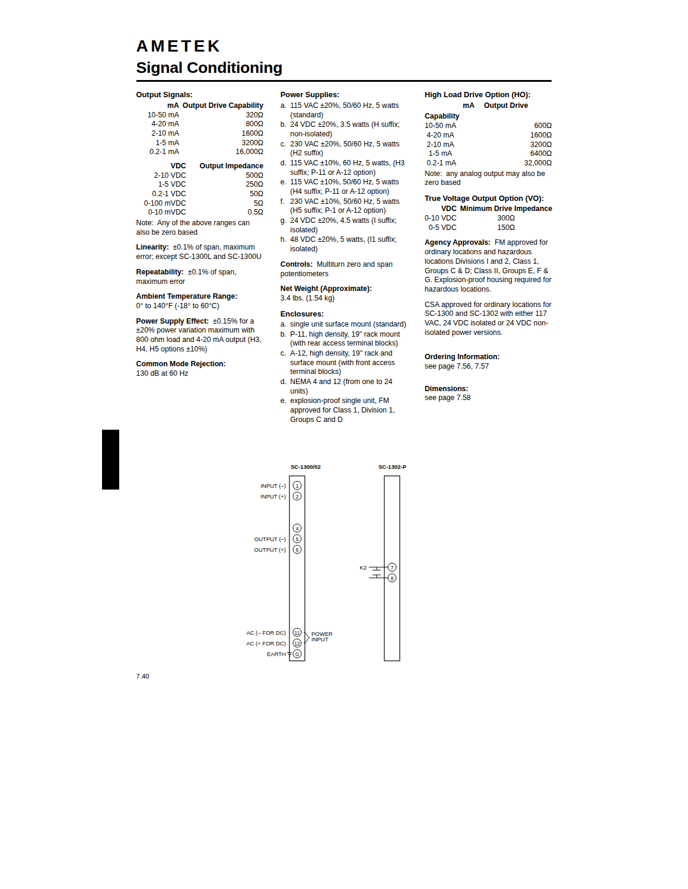AMETEK
Signal Conditioning
Output Signals:
| mA | Output Drive Capability |
| --- | --- |
| 10-50 mA | 320Ω |
| 4-20 mA | 800Ω |
| 2-10 mA | 1600Ω |
| 1-5 mA | 3200Ω |
| 0.2-1 mA | 16,000Ω |
| VDC | Output Impedance |
| --- | --- |
| 2-10 VDC | 500Ω |
| 1-5 VDC | 250Ω |
| 0.2-1 VDC | 50Ω |
| 0-100 mVDC | 5Ω |
| 0-10 mVDC | 0.5Ω |
Note: Any of the above ranges can also be zero based
Linearity: ±0.1% of span, maximum error; except SC-1300L and SC-1300U
Repeatability: ±0.1% of span, maximum error
Ambient Temperature Range:
0° to 140°F (-18° to 60°C)
Power Supply Effect: ±0.15% for a ±20% power variation maximum with 800 ohm load and 4-20 mA output (H3, H4, H5 options ±10%)
Common Mode Rejection:
130 dB at 60 Hz
Power Supplies:
a. 115 VAC ±20%, 50/60 Hz, 5 watts (standard)
b. 24 VDC ±20%, 3.5 watts (H suffix; non-isolated)
c. 230 VAC ±20%, 50/60 Hz, 5 watts (H2 suffix)
d. 115 VAC ±10%, 60 Hz, 5 watts, (H3 suffix; P-11 or A-12 option)
e. 115 VAC ±10%, 50/60 Hz, 5 watts (H4 suffix; P-11 or A-12 option)
f. 230 VAC ±10%, 50/60 Hz, 5 watts (H5 suffix; P-1 or A-12 option)
g. 24 VDC ±20%, 4.5 watts (I suffix; isolated)
h. 48 VDC ±20%, 5 watts, (I1 suffix; isolated)
Controls: Multiturn zero and span potentiometers
Net Weight (Approximate):
3.4 lbs. (1.54 kg)
Enclosures:
a. single unit surface mount (standard)
b. P-11, high density, 19" rack mount (with rear access terminal blocks)
c. A-12, high density, 19" rack and surface mount (with front access terminal blocks)
d. NEMA 4 and 12 (from one to 24 units)
e. explosion-proof single unit, FM approved for Class 1, Division 1, Groups C and D
High Load Drive Option (HO):
| mA | Output Drive |
| --- | --- |
Capability
| 10-50 mA | 600Ω |
| 4-20 mA | 1600Ω |
| 2-10 mA | 3200Ω |
| 1-5 mA | 6400Ω |
| 0.2-1 mA | 32,000Ω |
Note: any analog output may also be zero based
True Voltage Output Option (VO):
| VDC | Minimum Drive Impedance |
| --- | --- |
| 0-10 VDC | 300Ω |
| 0-5 VDC | 150Ω |
Agency Approvals: FM approved for ordinary locations and hazardous locations Divisions I and 2, Class 1, Groups C & D; Class II, Groups E, F & G. Explosion-proof housing required for hazardous locations.
CSA approved for ordinary locations for SC-1300 and SC-1302 with either 117 VAC, 24 VDC isolated or 24 VDC non-isolated power versions.
Ordering Information:
see page 7.56, 7.57
Dimensions:
see page 7.58
SC-1300/02 SC-1302-P 1 2 4 5 6 11 12 G 7 8 INPUT (–) INPUT (+) OUTPUT (–) OUTPUT (+) AC (– FOR DC) AC (+ FOR DC) EARTH POWER INPUT K2
7.40